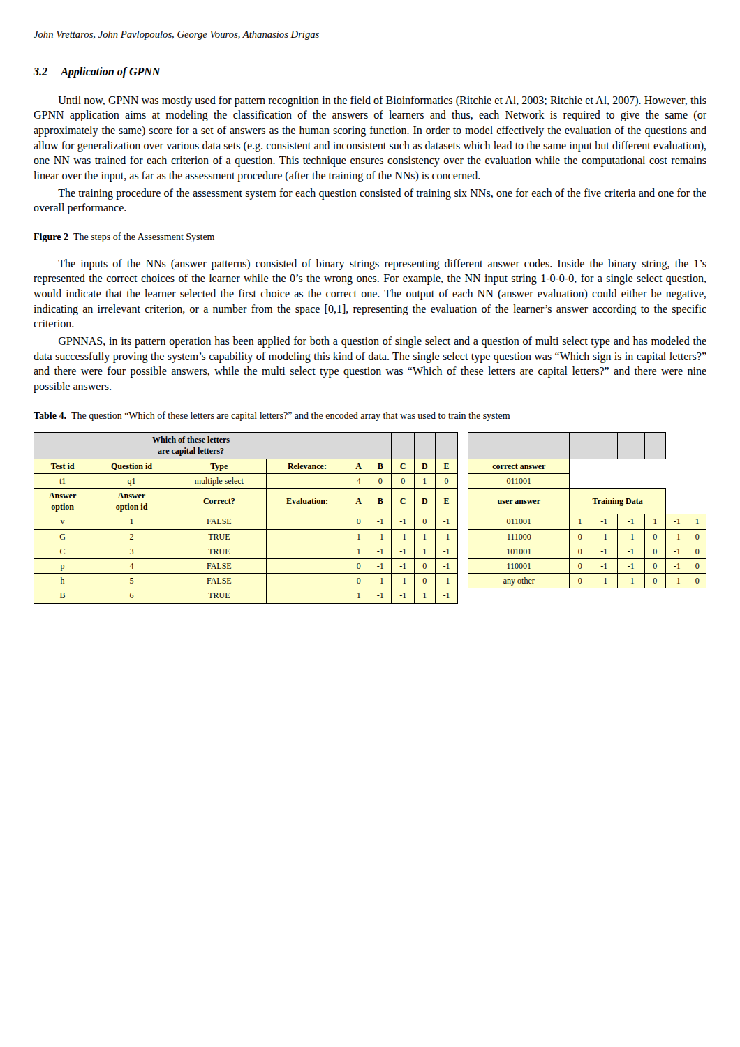John Vrettaros, John Pavlopoulos, George Vouros, Athanasios Drigas
3.2 Application of GPNN
Until now, GPNN was mostly used for pattern recognition in the field of Bioinformatics (Ritchie et Al, 2003; Ritchie et Al, 2007). However, this GPNN application aims at modeling the classification of the answers of learners and thus, each Network is required to give the same (or approximately the same) score for a set of answers as the human scoring function. In order to model effectively the evaluation of the questions and allow for generalization over various data sets (e.g. consistent and inconsistent such as datasets which lead to the same input but different evaluation), one NN was trained for each criterion of a question. This technique ensures consistency over the evaluation while the computational cost remains linear over the input, as far as the assessment procedure (after the training of the NNs) is concerned.
The training procedure of the assessment system for each question consisted of training six NNs, one for each of the five criteria and one for the overall performance.
Figure 2 The steps of the Assessment System
The inputs of the NNs (answer patterns) consisted of binary strings representing different answer codes. Inside the binary string, the 1’s represented the correct choices of the learner while the 0’s the wrong ones. For example, the NN input string 1-0-0-0, for a single select question, would indicate that the learner selected the first choice as the correct one. The output of each NN (answer evaluation) could either be negative, indicating an irrelevant criterion, or a number from the space [0,1], representing the evaluation of the learner’s answer according to the specific criterion.
GPNNAS, in its pattern operation has been applied for both a question of single select and a question of multi select type and has modeled the data successfully proving the system’s capability of modeling this kind of data. The single select type question was “Which sign is in capital letters?” and there were four possible answers, while the multi select type question was “Which of these letters are capital letters?” and there were nine possible answers.
Table 4. The question “Which of these letters are capital letters?” and the encoded array that was used to train the system
| Which of these letters are capital letters? | | | | | | | | | | | | |
| Test id | Question id | Type | Relevance: | A | B | C | D | E | | correct answer | | | | |
| t1 | q1 | multiple select | | 4 | 0 | 0 | 1 | 0 | | 011001 | | | | |
| Answer option | Answer option id | Correct? | Evaluation: | A | B | C | D | E | | user answer | Training Data |
| v | 1 | FALSE | | 0 | -1 | -1 | 0 | -1 | | 011001 | 1 | -1 | -1 | 1 | -1 | 1 |
| G | 2 | TRUE | | 1 | -1 | -1 | 1 | -1 | | 111000 | 0 | -1 | -1 | 0 | -1 | 0 |
| C | 3 | TRUE | | 1 | -1 | -1 | 1 | -1 | | 101001 | 0 | -1 | -1 | 0 | -1 | 0 |
| p | 4 | FALSE | | 0 | -1 | -1 | 0 | -1 | | 110001 | 0 | -1 | -1 | 0 | -1 | 0 |
| h | 5 | FALSE | | 0 | -1 | -1 | 0 | -1 | | any other | 0 | -1 | -1 | 0 | -1 | 0 |
| B | 6 | TRUE | | 1 | -1 | -1 | 1 | -1 | | | | | | | | | |